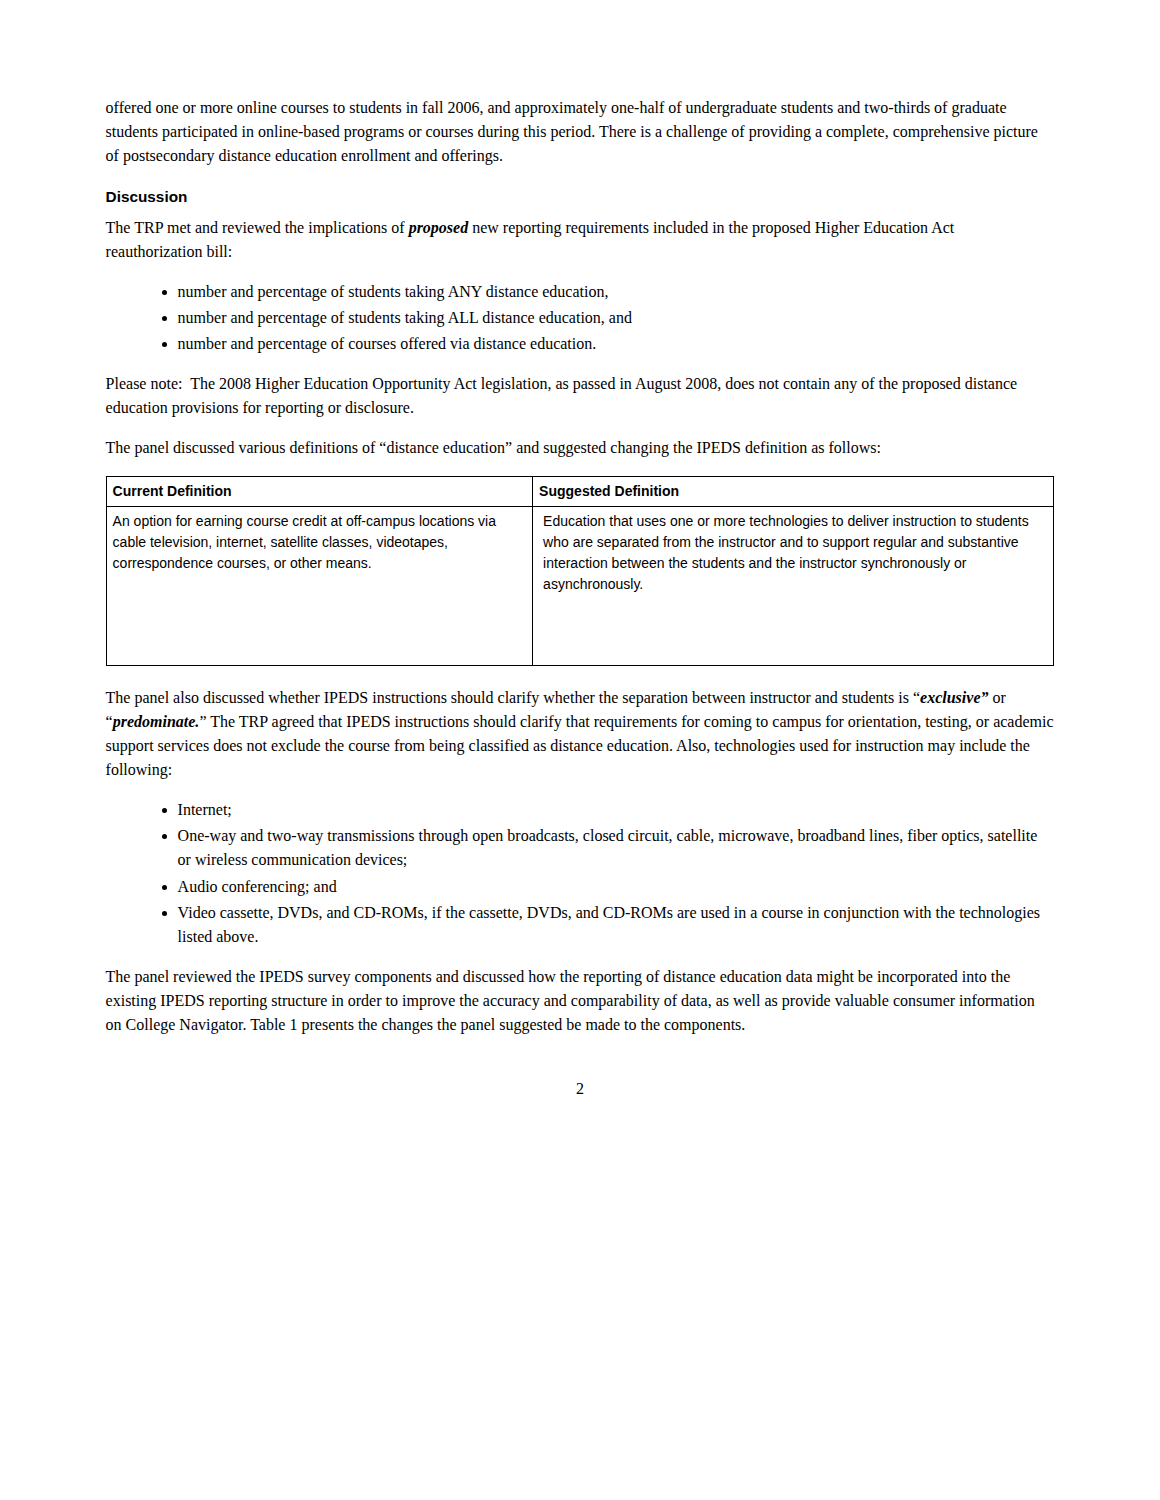offered one or more online courses to students in fall 2006, and approximately one-half of undergraduate students and two-thirds of graduate students participated in online-based programs or courses during this period. There is a challenge of providing a complete, comprehensive picture of postsecondary distance education enrollment and offerings.
Discussion
The TRP met and reviewed the implications of proposed new reporting requirements included in the proposed Higher Education Act reauthorization bill:
number and percentage of students taking ANY distance education,
number and percentage of students taking ALL distance education, and
number and percentage of courses offered via distance education.
Please note: The 2008 Higher Education Opportunity Act legislation, as passed in August 2008, does not contain any of the proposed distance education provisions for reporting or disclosure.
The panel discussed various definitions of “distance education” and suggested changing the IPEDS definition as follows:
| Current Definition | Suggested Definition |
| --- | --- |
| An option for earning course credit at off-campus locations via cable television, internet, satellite classes, videotapes, correspondence courses, or other means. | Education that uses one or more technologies to deliver instruction to students who are separated from the instructor and to support regular and substantive interaction between the students and the instructor synchronously or asynchronously. |
The panel also discussed whether IPEDS instructions should clarify whether the separation between instructor and students is “exclusive” or “predominate.” The TRP agreed that IPEDS instructions should clarify that requirements for coming to campus for orientation, testing, or academic support services does not exclude the course from being classified as distance education. Also, technologies used for instruction may include the following:
Internet;
One-way and two-way transmissions through open broadcasts, closed circuit, cable, microwave, broadband lines, fiber optics, satellite or wireless communication devices;
Audio conferencing; and
Video cassette, DVDs, and CD-ROMs, if the cassette, DVDs, and CD-ROMs are used in a course in conjunction with the technologies listed above.
The panel reviewed the IPEDS survey components and discussed how the reporting of distance education data might be incorporated into the existing IPEDS reporting structure in order to improve the accuracy and comparability of data, as well as provide valuable consumer information on College Navigator. Table 1 presents the changes the panel suggested be made to the components.
2